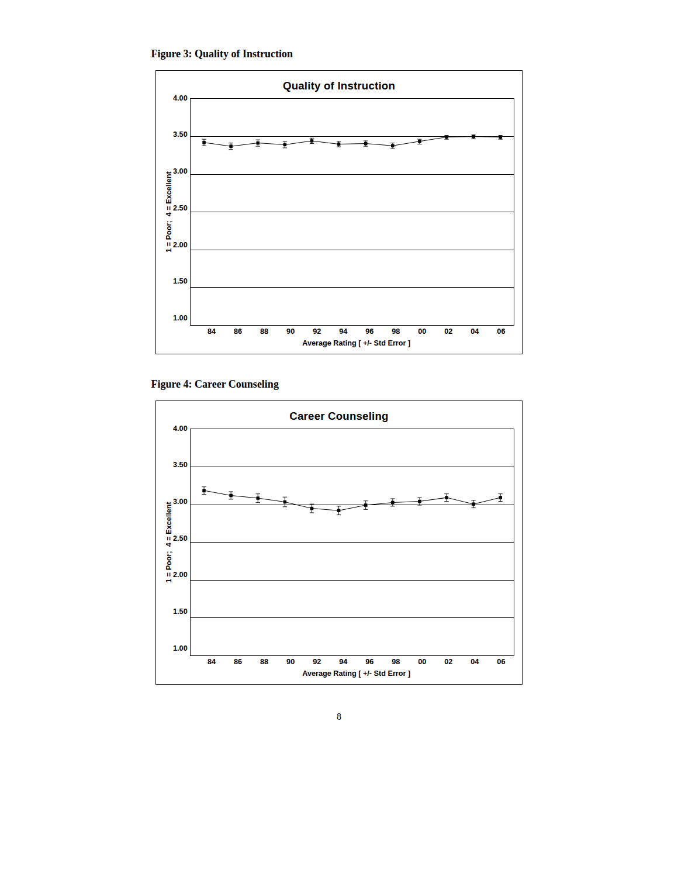Figure 3: Quality of Instruction
Quality of Instruction
1 = Poor; 4 = Excellent
4.00 3.50 3.00 2.50 2.00 1.50 1.00
848688909294 969800020406
Average Rating [ +/- Std Error ]
Figure 4: Career Counseling
Career Counseling
1 = Poor; 4 = Excellent
4.00 3.50 3.00 2.50 2.00 1.50 1.00
848688909294 969800020406
Average Rating [ +/- Std Error ]
8